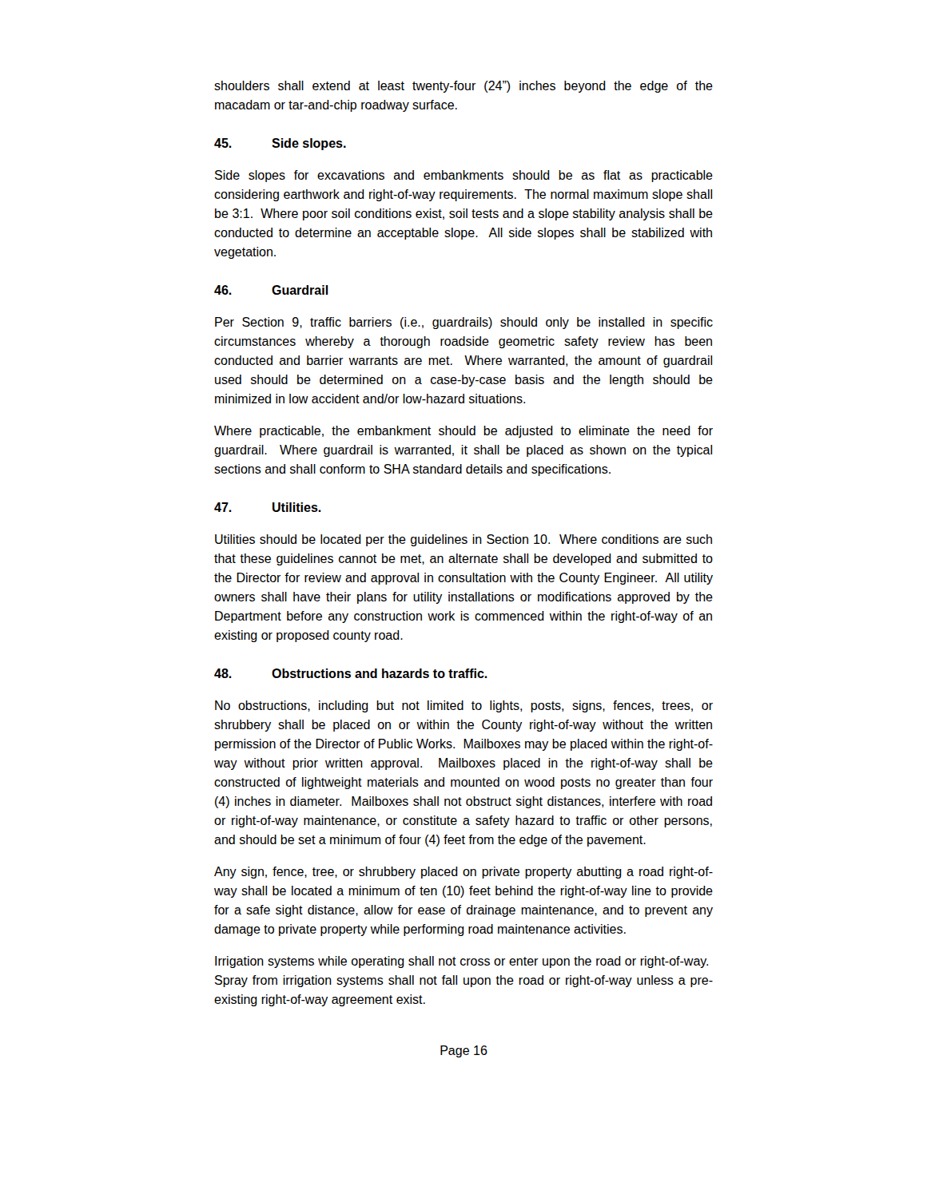shoulders shall extend at least twenty-four (24”) inches beyond the edge of the macadam or tar-and-chip roadway surface.
45. Side slopes.
Side slopes for excavations and embankments should be as flat as practicable considering earthwork and right-of-way requirements. The normal maximum slope shall be 3:1. Where poor soil conditions exist, soil tests and a slope stability analysis shall be conducted to determine an acceptable slope. All side slopes shall be stabilized with vegetation.
46. Guardrail
Per Section 9, traffic barriers (i.e., guardrails) should only be installed in specific circumstances whereby a thorough roadside geometric safety review has been conducted and barrier warrants are met. Where warranted, the amount of guardrail used should be determined on a case-by-case basis and the length should be minimized in low accident and/or low-hazard situations.
Where practicable, the embankment should be adjusted to eliminate the need for guardrail. Where guardrail is warranted, it shall be placed as shown on the typical sections and shall conform to SHA standard details and specifications.
47. Utilities.
Utilities should be located per the guidelines in Section 10. Where conditions are such that these guidelines cannot be met, an alternate shall be developed and submitted to the Director for review and approval in consultation with the County Engineer. All utility owners shall have their plans for utility installations or modifications approved by the Department before any construction work is commenced within the right-of-way of an existing or proposed county road.
48. Obstructions and hazards to traffic.
No obstructions, including but not limited to lights, posts, signs, fences, trees, or shrubbery shall be placed on or within the County right-of-way without the written permission of the Director of Public Works. Mailboxes may be placed within the right-of-way without prior written approval. Mailboxes placed in the right-of-way shall be constructed of lightweight materials and mounted on wood posts no greater than four (4) inches in diameter. Mailboxes shall not obstruct sight distances, interfere with road or right-of-way maintenance, or constitute a safety hazard to traffic or other persons, and should be set a minimum of four (4) feet from the edge of the pavement.
Any sign, fence, tree, or shrubbery placed on private property abutting a road right-of-way shall be located a minimum of ten (10) feet behind the right-of-way line to provide for a safe sight distance, allow for ease of drainage maintenance, and to prevent any damage to private property while performing road maintenance activities.
Irrigation systems while operating shall not cross or enter upon the road or right-of-way. Spray from irrigation systems shall not fall upon the road or right-of-way unless a pre-existing right-of-way agreement exist.
Page 16